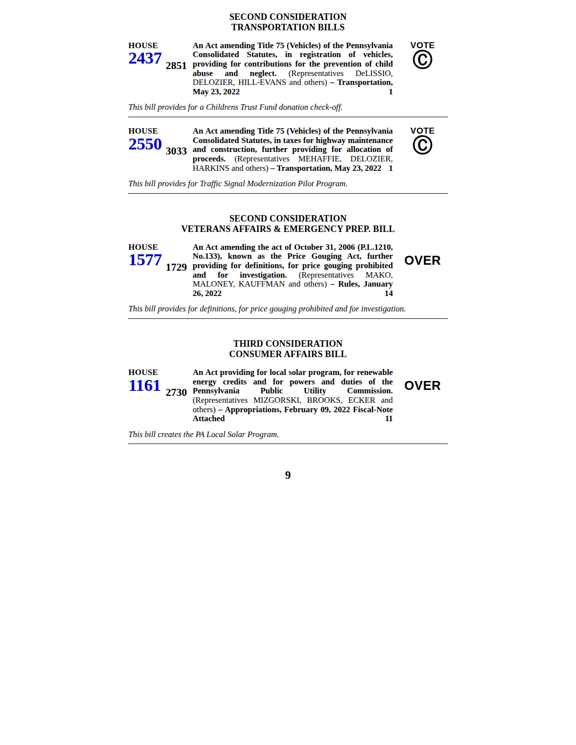SECOND CONSIDERATION
TRANSPORTATION BILLS
HOUSE
2437
2851
An Act amending Title 75 (Vehicles) of the Pennsylvania Consolidated Statutes, in registration of vehicles, providing for contributions for the prevention of child abuse and neglect. (Representatives DeLISSIO, DELOZIER, HILL-EVANS and others) – Transportation, May 23, 2022 1
VOTE
Ⓒ
This bill provides for a Childrens Trust Fund donation check-off.
HOUSE
2550
3033
An Act amending Title 75 (Vehicles) of the Pennsylvania Consolidated Statutes, in taxes for highway maintenance and construction, further providing for allocation of proceeds. (Representatives MEHAFFIE, DELOZIER, HARKINS and others) – Transportation, May 23, 2022 1
VOTE
Ⓒ
This bill provides for Traffic Signal Modernization Pilot Program.
SECOND CONSIDERATION
VETERANS AFFAIRS & EMERGENCY PREP. BILL
HOUSE
1577
1729
An Act amending the act of October 31, 2006 (P.L.1210, No.133), known as the Price Gouging Act, further providing for definitions, for price gouging prohibited and for investigation. (Representatives MAKO, MALONEY, KAUFFMAN and others) – Rules, January 26, 2022 14
OVER
This bill provides for definitions, for price gouging prohibited and for investigation.
THIRD CONSIDERATION
CONSUMER AFFAIRS BILL
HOUSE
1161
2730
An Act providing for local solar program, for renewable energy credits and for powers and duties of the Pennsylvania Public Utility Commission. (Representatives MIZGORSKI, BROOKS, ECKER and others) – Appropriations, February 09, 2022 Fiscal-Note Attached 11
OVER
This bill creates the PA Local Solar Program.
9